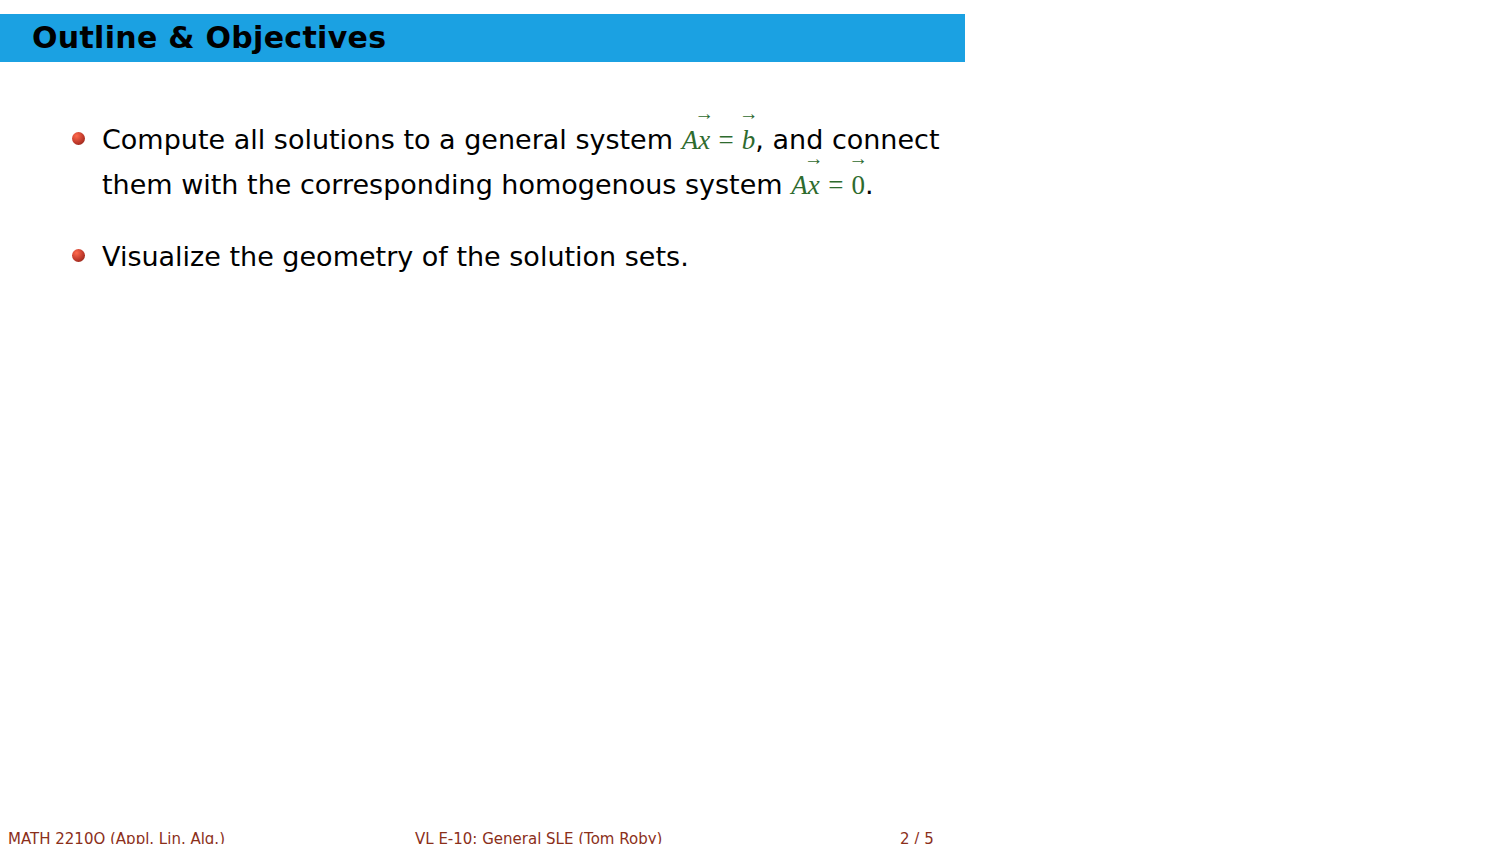Outline & Objectives
Compute all solutions to a general system Ax = b, and connect them with the corresponding homogenous system Ax = 0.
Visualize the geometry of the solution sets.
MATH 2210Q (Appl. Lin. Alg.) VL E-10: General SLE (Tom Roby) 2 / 5